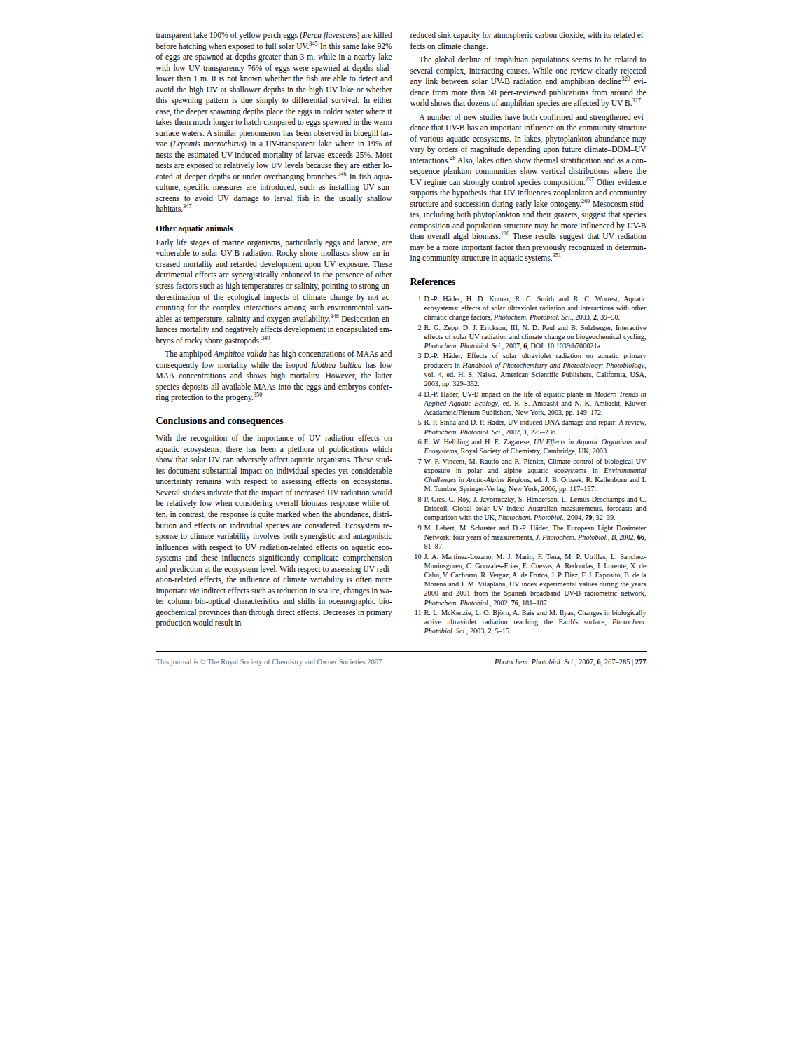transparent lake 100% of yellow perch eggs (Perca flavescens) are killed before hatching when exposed to full solar UV.345 In this same lake 92% of eggs are spawned at depths greater than 3 m, while in a nearby lake with low UV transparency 76% of eggs were spawned at depths shallower than 1 m. It is not known whether the fish are able to detect and avoid the high UV at shallower depths in the high UV lake or whether this spawning pattern is due simply to differential survival. In either case, the deeper spawning depths place the eggs in colder water where it takes them much longer to hatch compared to eggs spawned in the warm surface waters. A similar phenomenon has been observed in bluegill larvae (Lepomis macrochirus) in a UV-transparent lake where in 19% of nests the estimated UV-induced mortality of larvae exceeds 25%. Most nests are exposed to relatively low UV levels because they are either located at deeper depths or under overhanging branches.346 In fish aquaculture, specific measures are introduced, such as installing UV sunscreens to avoid UV damage to larval fish in the usually shallow habitats.347
Other aquatic animals
Early life stages of marine organisms, particularly eggs and larvae, are vulnerable to solar UV-B radiation. Rocky shore molluscs show an increased mortality and retarded development upon UV exposure. These detrimental effects are synergistically enhanced in the presence of other stress factors such as high temperatures or salinity, pointing to strong underestimation of the ecological impacts of climate change by not accounting for the complex interactions among such environmental variables as temperature, salinity and oxygen availability.348 Desiccation enhances mortality and negatively affects development in encapsulated embryos of rocky shore gastropods.349
The amphipod Amphitoe valida has high concentrations of MAAs and consequently low mortality while the isopod Idothea baltica has low MAA concentrations and shows high mortality. However, the latter species deposits all available MAAs into the eggs and embryos conferring protection to the progeny.350
Conclusions and consequences
With the recognition of the importance of UV radiation effects on aquatic ecosystems, there has been a plethora of publications which show that solar UV can adversely affect aquatic organisms. These studies document substantial impact on individual species yet considerable uncertainty remains with respect to assessing effects on ecosystems. Several studies indicate that the impact of increased UV radiation would be relatively low when considering overall biomass response while often, in contrast, the response is quite marked when the abundance, distribution and effects on individual species are considered. Ecosystem response to climate variability involves both synergistic and antagonistic influences with respect to UV radiation-related effects on aquatic ecosystems and these influences significantly complicate comprehension and prediction at the ecosystem level. With respect to assessing UV radiation-related effects, the influence of climate variability is often more important via indirect effects such as reduction in sea ice, changes in water column bio-optical characteristics and shifts in oceanographic biogeochemical provinces than through direct effects. Decreases in primary production would result in
reduced sink capacity for atmospheric carbon dioxide, with its related effects on climate change.
The global decline of amphibian populations seems to be related to several complex, interacting causes. While one review clearly rejected any link between solar UV-B radiation and amphibian decline328 evidence from more than 50 peer-reviewed publications from around the world shows that dozens of amphibian species are affected by UV-B.327
A number of new studies have both confirmed and strengthened evidence that UV-B has an important influence on the community structure of various aquatic ecosystems. In lakes, phytoplankton abundance may vary by orders of magnitude depending upon future climate–DOM–UV interactions.28 Also, lakes often show thermal stratification and as a consequence plankton communities show vertical distributions where the UV regime can strongly control species composition.237 Other evidence supports the hypothesis that UV influences zooplankton and community structure and succession during early lake ontogeny.269 Mesocosm studies, including both phytoplankton and their grazers, suggest that species composition and population structure may be more influenced by UV-B than overall algal biomass.186 These results suggest that UV radiation may be a more important factor than previously recognized in determining community structure in aquatic systems.351
References
D.-P. Häder, H. D. Kumar, R. C. Smith and R. C. Worrest, Aquatic ecosystems: effects of solar ultraviolet radiation and interactions with other climatic change factors, Photochem. Photobiol. Sci., 2003, 2, 39–50.
R. G. Zepp, D. J. Erickson, III, N. D. Paul and B. Sulzberger, Interactive effects of solar UV radiation and climate change on biogeochemical cycling, Photochem. Photobiol. Sci., 2007, 6, DOI: 10.1039/b700021a.
D.-P. Häder, Effects of solar ultraviolet radiation on aquatic primary producers in Handbook of Photochemistry and Photobiology: Photobiology, vol. 4, ed. H. S. Nalwa, American Scientific Publishers, California, USA, 2003, pp. 329–352.
D.-P. Häder, UV-B impact on the life of aquatic plants in Modern Trends in Applied Aquatic Ecology, ed. R. S. Ambasht and N. K. Ambasht, Kluwer Acadameic/Plenum Publishers, New York, 2003, pp. 149–172.
R. P. Sinha and D.-P. Häder, UV-induced DNA damage and repair: A review, Photochem. Photobiol. Sci., 2002, 1, 225–236.
E. W. Helbling and H. E. Zagarese, UV Effects in Aquatic Organisms and Ecosystems, Royal Society of Chemistry, Cambridge, UK, 2003.
W. F. Vincent, M. Rautio and R. Pienitz, Climate control of biological UV exposure in polar and alpine aquatic ecosystems in Environmental Challenges in Arctic-Alpine Regions, ed. J. B. Orbaek, R. Kallenborn and I. M. Tombre, Springer-Verlag, New York, 2006, pp. 117–157.
P. Gies, C. Roy, J. Javorniczky, S. Henderson, L. Lemus-Deschamps and C. Driscoll, Global solar UV index: Australian measurements, forecasts and comparison with the UK, Photochem. Photobiol., 2004, 79, 32–39.
M. Lebert, M. Schuster and D.-P. Häder, The European Light Dosimeter Network: four years of measurements, J. Photochem. Photobiol., B, 2002, 66, 81–87.
J. A. Martinez-Lozano, M. J. Marin, F. Tena, M. P. Utrillas, L. Sanchez-Muniosguren, C. Gonzales-Frias, E. Cuevas, A. Redondas, J. Lorente, X. de Cabo, V. Cachorro, R. Vergaz, A. de Frutos, J. P. Diaz, F. J. Exposito, B. de la Morena and J. M. Vilaplana, UV index experimental values during the years 2000 and 2001 from the Spanish broadband UV-B radiometric network, Photochem. Photobiol., 2002, 76, 181–187.
R. L. McKenzie, L. O. Björn, A. Bais and M. Ilyas, Changes in biologically active ultraviolet radiation reaching the Earth's surface, Photochem. Photobiol. Sci., 2003, 2, 5–15.
This journal is © The Royal Society of Chemistry and Owner Societies 2007
Photochem. Photobiol. Sci., 2007, 6, 267–285 | 277